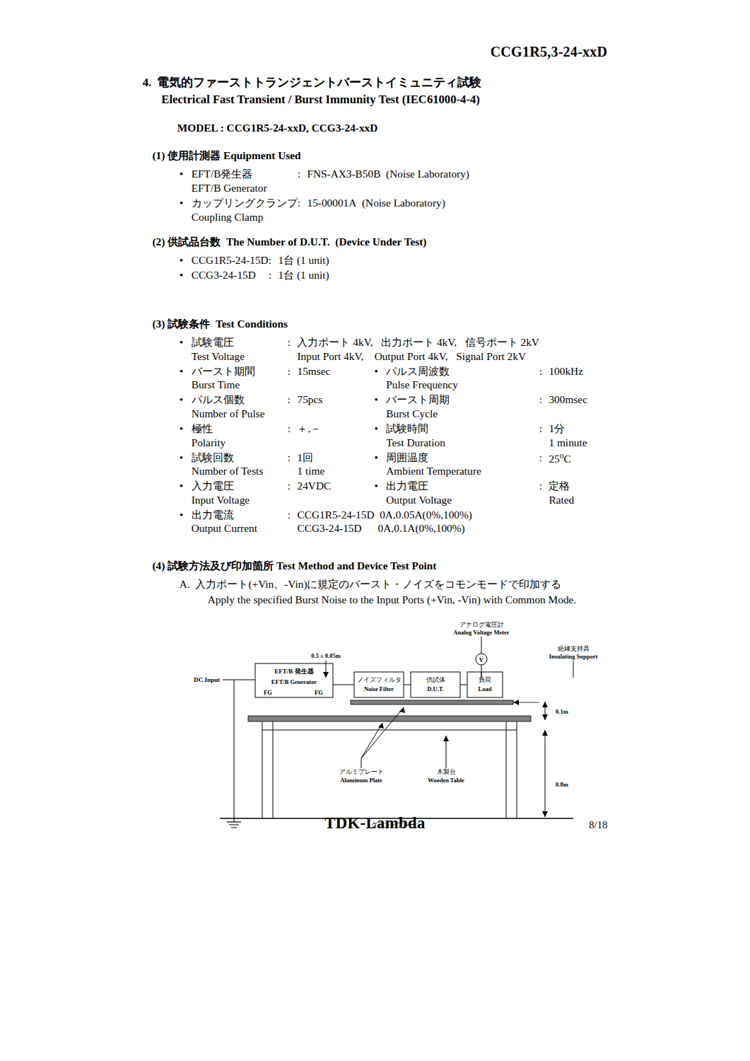CCG1R5,3-24-xxD
4. 電気的ファーストトランジェントバーストイミュニティ試験
Electrical Fast Transient / Burst Immunity Test (IEC61000-4-4)
MODEL : CCG1R5-24-xxD, CCG3-24-xxD
(1) 使用計測器 Equipment Used
| • | EFT/B発生器 EFT/B Generator | : | FNS-AX3-B50B (Noise Laboratory) |
| • | カップリングクランプ Coupling Clamp | : | 15-00001A (Noise Laboratory) |
(2) 供試品台数 The Number of D.U.T. (Device Under Test)
| • | CCG1R5-24-15D | : | 1台 (1 unit) |
| • | CCG3-24-15D | : | 1台 (1 unit) |
(3) 試験条件 Test Conditions
| • | 試験電圧 Test Voltage | : | 入力ポート 4kV, 出力ポート 4kV, 信号ポート 2kV Input Port 4kV, Output Port 4kV, Signal Port 2kV |
| • | バースト期間 Burst Time | : | 15msec | • | パルス周波数 Pulse Frequency | : | 100kHz |
| • | パルス個数 Number of Pulse | : | 75pcs | • | バースト周期 Burst Cycle | : | 300msec |
| • | 極性 Polarity | : | ＋,－ | • | 試験時間 Test Duration | : | 1分 1 minute |
| • | 試験回数 Number of Tests | : | 1回 1 time | • | 周囲温度 Ambient Temperature | : | 25 o C |
| • | 入力電圧 Input Voltage | : | 24VDC | • | 出力電圧 Output Voltage | : | 定格 Rated |
| • | 出力電流 Output Current | : | CCG1R5-24-15D 0A,0.05A(0%,100%) CCG3-24-15D 0A,0.1A(0%,100%) |
(4) 試験方法及び印加箇所 Test Method and Device Test Point
A. 入力ポート(+Vin、-Vin)に規定のバースト・ノイズをコモンモードで印加する
Apply the specified Burst Noise to the Input Ports (+Vin, -Vin) with Common Mode.
アナログ電圧計 Analog Voltage Meter V 絶縁支持具 Insulating Support 0.5 ± 0.05m EFT/B 発生器 EFT/B Generator FG FG DC Input ノイズフィルタ Noise Filter 供試体 D.U.T. 負荷 Load 0.1m アルミプレート Aluminum Plate 木製台 Wooden Table 0.8m グランドプレーン GND Plane
TDK-Lambda 8/18